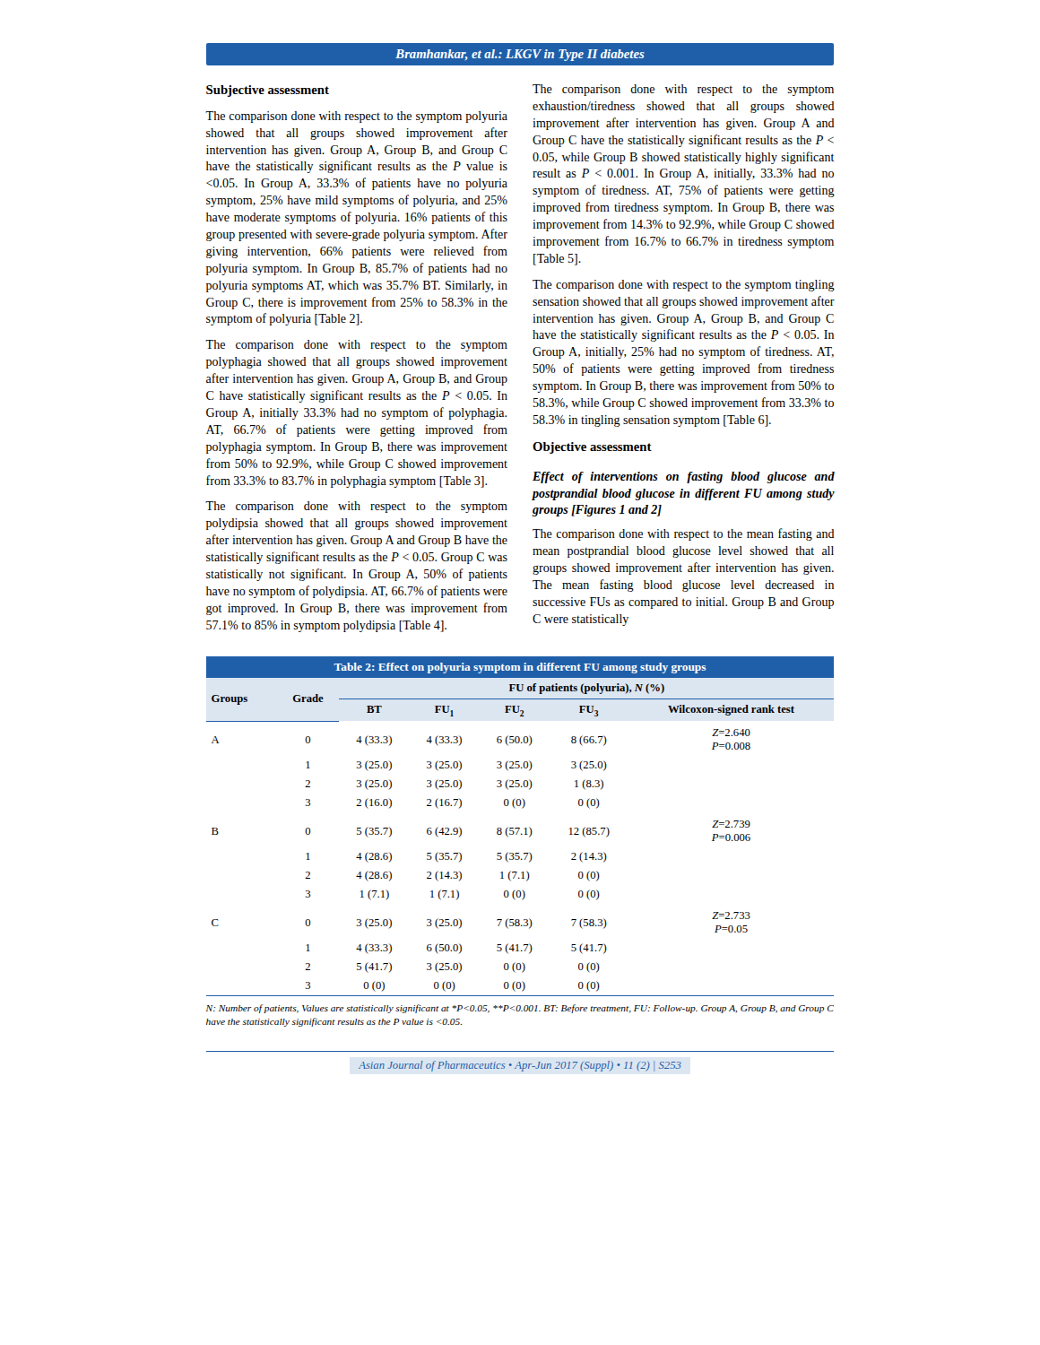Bramhankar, et al.: LKGV in Type II diabetes
Subjective assessment
The comparison done with respect to the symptom polyuria showed that all groups showed improvement after intervention has given. Group A, Group B, and Group C have the statistically significant results as the P value is <0.05. In Group A, 33.3% of patients have no polyuria symptom, 25% have mild symptoms of polyuria, and 25% have moderate symptoms of polyuria. 16% patients of this group presented with severe-grade polyuria symptom. After giving intervention, 66% patients were relieved from polyuria symptom. In Group B, 85.7% of patients had no polyuria symptoms AT, which was 35.7% BT. Similarly, in Group C, there is improvement from 25% to 58.3% in the symptom of polyuria [Table 2].
The comparison done with respect to the symptom polyphagia showed that all groups showed improvement after intervention has given. Group A, Group B, and Group C have statistically significant results as the P < 0.05. In Group A, initially 33.3% had no symptom of polyphagia. AT, 66.7% of patients were getting improved from polyphagia symptom. In Group B, there was improvement from 50% to 92.9%, while Group C showed improvement from 33.3% to 83.7% in polyphagia symptom [Table 3].
The comparison done with respect to the symptom polydipsia showed that all groups showed improvement after intervention has given. Group A and Group B have the statistically significant results as the P < 0.05. Group C was statistically not significant. In Group A, 50% of patients have no symptom of polydipsia. AT, 66.7% of patients were got improved. In Group B, there was improvement from 57.1% to 85% in symptom polydipsia [Table 4].
The comparison done with respect to the symptom exhaustion/tiredness showed that all groups showed improvement after intervention has given. Group A and Group C have the statistically significant results as the P < 0.05, while Group B showed statistically highly significant result as P < 0.001. In Group A, initially, 33.3% had no symptom of tiredness. AT, 75% of patients were getting improved from tiredness symptom. In Group B, there was improvement from 14.3% to 92.9%, while Group C showed improvement from 16.7% to 66.7% in tiredness symptom [Table 5].
The comparison done with respect to the symptom tingling sensation showed that all groups showed improvement after intervention has given. Group A, Group B, and Group C have the statistically significant results as the P < 0.05. In Group A, initially, 25% had no symptom of tiredness. AT, 50% of patients were getting improved from tiredness symptom. In Group B, there was improvement from 50% to 58.3%, while Group C showed improvement from 33.3% to 58.3% in tingling sensation symptom [Table 6].
Objective assessment
Effect of interventions on fasting blood glucose and postprandial blood glucose in different FU among study groups [Figures 1 and 2]
The comparison done with respect to the mean fasting and mean postprandial blood glucose level showed that all groups showed improvement after intervention has given. The mean fasting blood glucose level decreased in successive FUs as compared to initial. Group B and Group C were statistically
Table 2: Effect on polyuria symptom in different FU among study groups
| Groups | Grade | FU of patients (polyuria), N (%) |
| --- | --- | --- |
| BT | FU 1 | FU 2 | FU 3 | Wilcoxon-signed rank test |
| A | 0 | 4 (33.3) | 4 (33.3) | 6 (50.0) | 8 (66.7) | Z =2.640 P =0.008 |
| | 1 | 3 (25.0) | 3 (25.0) | 3 (25.0) | 3 (25.0) | |
| | 2 | 3 (25.0) | 3 (25.0) | 3 (25.0) | 1 (8.3) | |
| | 3 | 2 (16.0) | 2 (16.7) | 0 (0) | 0 (0) | |
| B | 0 | 5 (35.7) | 6 (42.9) | 8 (57.1) | 12 (85.7) | Z =2.739 P =0.006 |
| | 1 | 4 (28.6) | 5 (35.7) | 5 (35.7) | 2 (14.3) | |
| | 2 | 4 (28.6) | 2 (14.3) | 1 (7.1) | 0 (0) | |
| | 3 | 1 (7.1) | 1 (7.1) | 0 (0) | 0 (0) | |
| C | 0 | 3 (25.0) | 3 (25.0) | 7 (58.3) | 7 (58.3) | Z =2.733 P =0.05 |
| | 1 | 4 (33.3) | 6 (50.0) | 5 (41.7) | 5 (41.7) | |
| | 2 | 5 (41.7) | 3 (25.0) | 0 (0) | 0 (0) | |
| | 3 | 0 (0) | 0 (0) | 0 (0) | 0 (0) | |
N: Number of patients, Values are statistically significant at *P<0.05, **P<0.001. BT: Before treatment, FU: Follow-up. Group A, Group B, and Group C have the statistically significant results as the P value is <0.05.
Asian Journal of Pharmaceutics • Apr-Jun 2017 (Suppl) • 11 (2) | S253